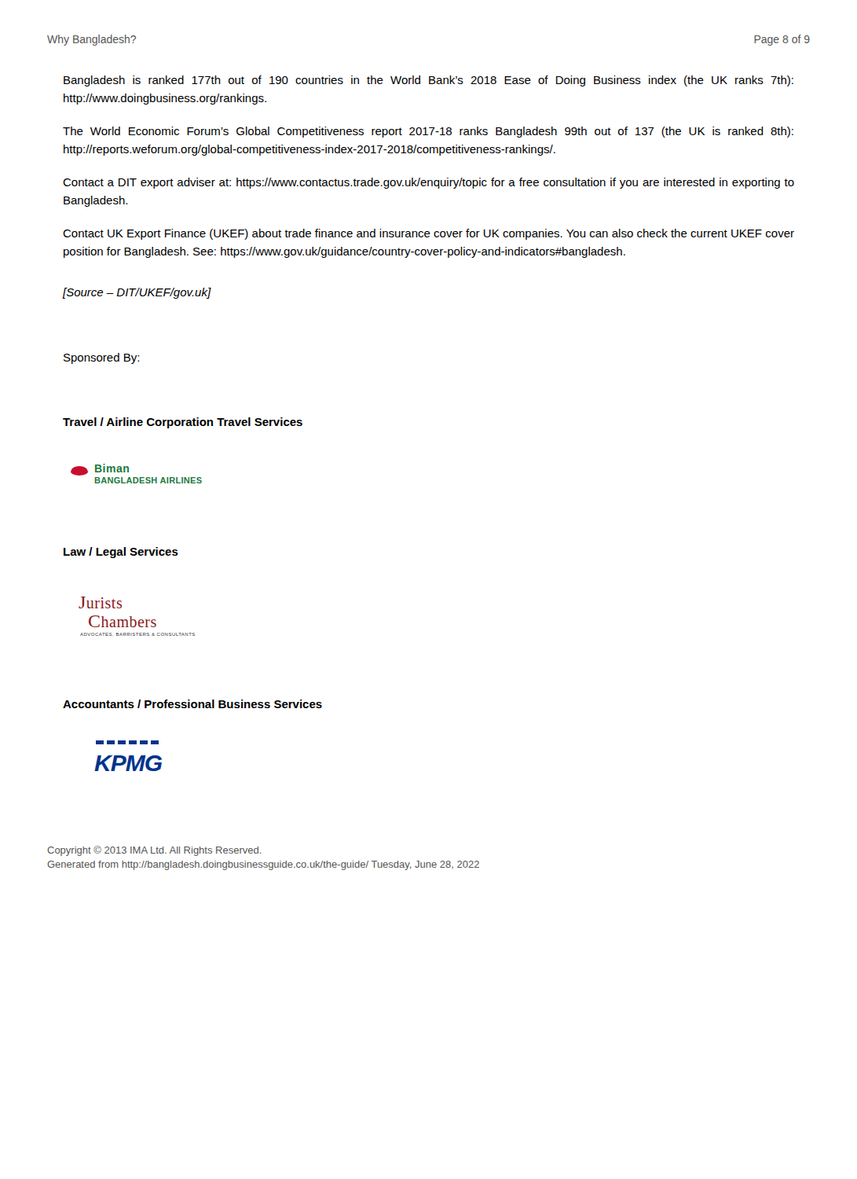Why Bangladesh? Page 8 of 9
Bangladesh is ranked 177th out of 190 countries in the World Bank’s 2018 Ease of Doing Business index (the UK ranks 7th): http://www.doingbusiness.org/rankings.
The World Economic Forum’s Global Competitiveness report 2017-18 ranks Bangladesh 99th out of 137 (the UK is ranked 8th): http://reports.weforum.org/global-competitiveness-index-2017-2018/competitiveness-rankings/.
Contact a DIT export adviser at: https://www.contactus.trade.gov.uk/enquiry/topic for a free consultation if you are interested in exporting to Bangladesh.
Contact UK Export Finance (UKEF) about trade finance and insurance cover for UK companies. You can also check the current UKEF cover position for Bangladesh. See: https://www.gov.uk/guidance/country-cover-policy-and-indicators#bangladesh.
[Source – DIT/UKEF/gov.uk]
Sponsored By:
Travel / Airline Corporation Travel Services
Biman
BANGLADESH AIRLINES
Law / Legal Services
Jurists
Chambers
ADVOCATES, BARRISTERS & CONSULTANTS
Accountants / Professional Business Services
KPMG
Copyright © 2013 IMA Ltd. All Rights Reserved.
Generated from http://bangladesh.doingbusinessguide.co.uk/the-guide/ Tuesday, June 28, 2022